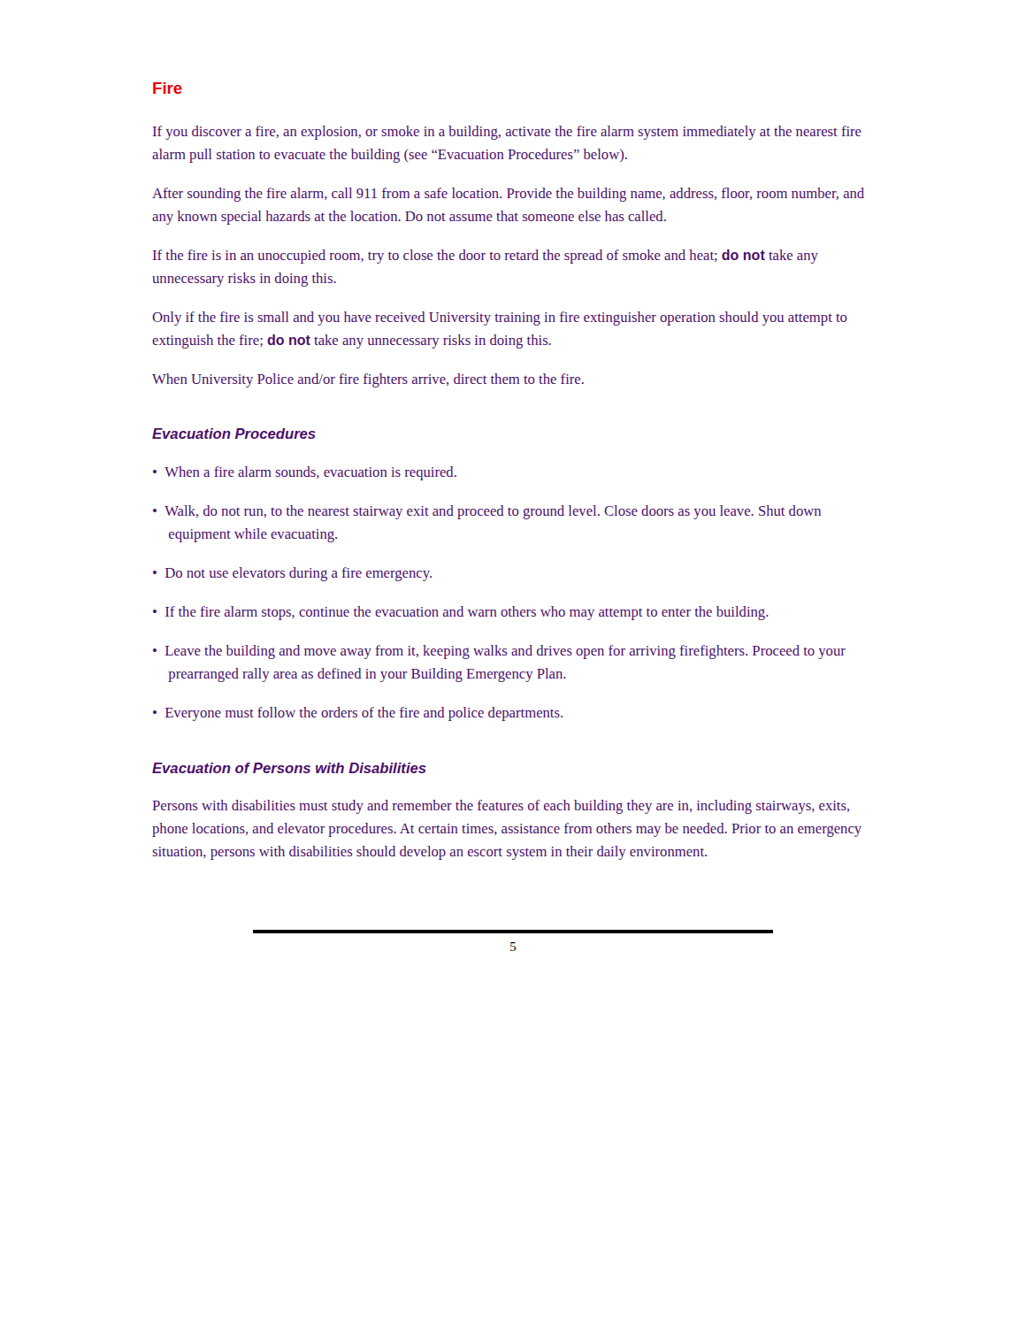Fire
If you discover a fire, an explosion, or smoke in a building, activate the fire alarm system immediately at the nearest fire alarm pull station to evacuate the building (see “Evacuation Procedures” below).
After sounding the fire alarm, call 911 from a safe location. Provide the building name, address, floor, room number, and any known special hazards at the location. Do not assume that someone else has called.
If the fire is in an unoccupied room, try to close the door to retard the spread of smoke and heat; do not take any unnecessary risks in doing this.
Only if the fire is small and you have received University training in fire extinguisher operation should you attempt to extinguish the fire; do not take any unnecessary risks in doing this.
When University Police and/or fire fighters arrive, direct them to the fire.
Evacuation Procedures
When a fire alarm sounds, evacuation is required.
Walk, do not run, to the nearest stairway exit and proceed to ground level. Close doors as you leave. Shut down equipment while evacuating.
Do not use elevators during a fire emergency.
If the fire alarm stops, continue the evacuation and warn others who may attempt to enter the building.
Leave the building and move away from it, keeping walks and drives open for arriving firefighters. Proceed to your prearranged rally area as defined in your Building Emergency Plan.
Everyone must follow the orders of the fire and police departments.
Evacuation of Persons with Disabilities
Persons with disabilities must study and remember the features of each building they are in, including stairways, exits, phone locations, and elevator procedures. At certain times, assistance from others may be needed. Prior to an emergency situation, persons with disabilities should develop an escort system in their daily environment.
5